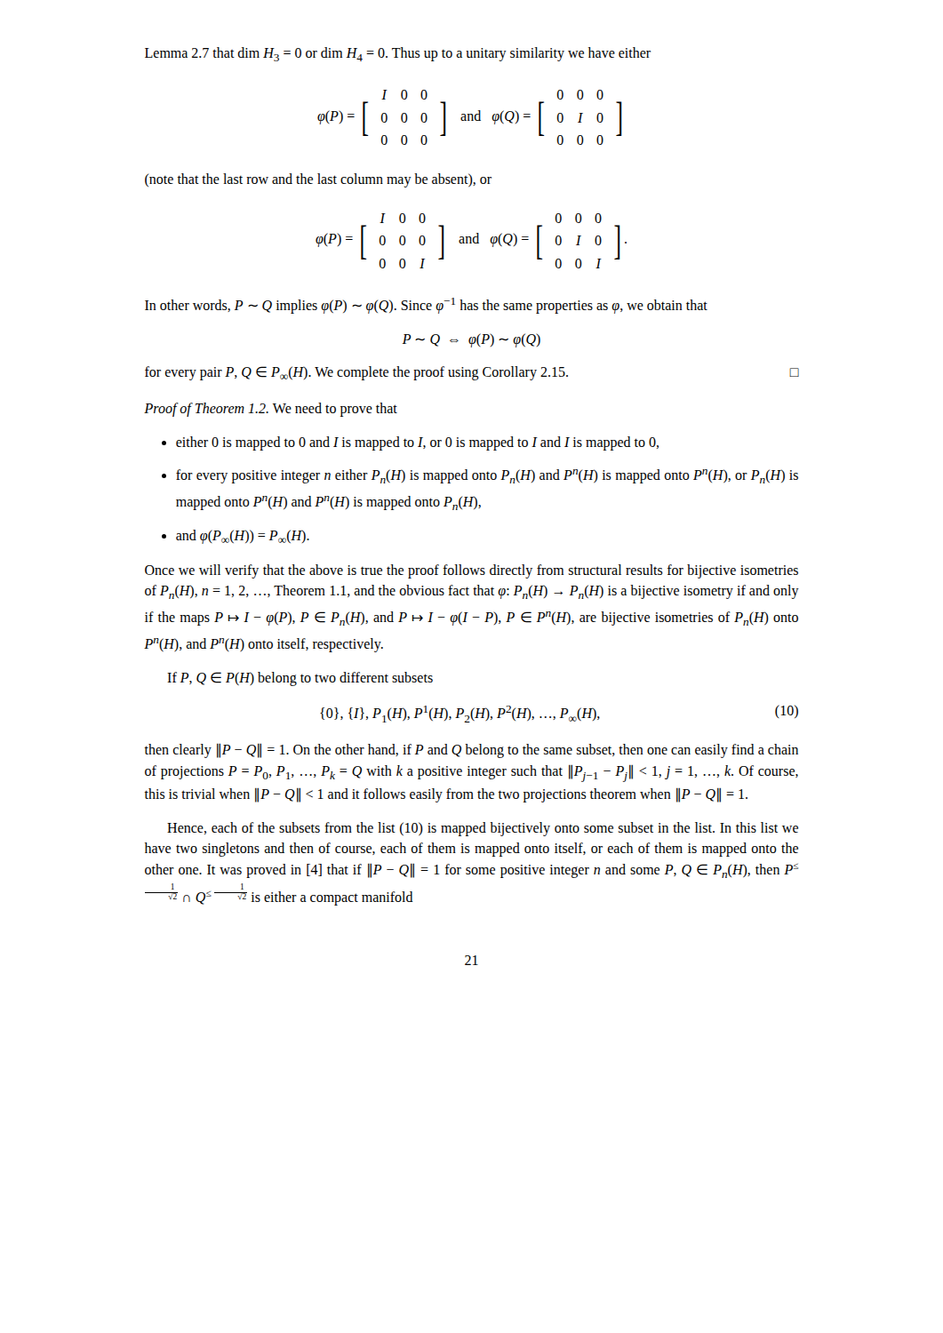Lemma 2.7 that dim H3 = 0 or dim H4 = 0. Thus up to a unitary similarity we have either
φ(P) = [
| I | 0 | 0 |
| 0 | 0 | 0 |
| 0 | 0 | 0 |
] and φ(Q) = [
| 0 | 0 | 0 |
| 0 | I | 0 |
| 0 | 0 | 0 |
]
(note that the last row and the last column may be absent), or
φ(P) = [
| I | 0 | 0 |
| 0 | 0 | 0 |
| 0 | 0 | I |
] and φ(Q) = [
| 0 | 0 | 0 |
| 0 | I | 0 |
| 0 | 0 | I |
].
In other words, P ∼ Q implies φ(P) ∼ φ(Q). Since φ−1 has the same properties as φ, we obtain that
P ∼ Q ⇔ φ(P) ∼ φ(Q)
for every pair P, Q ∈ P∞(H). We complete the proof using Corollary 2.15. □
Proof of Theorem 1.2. We need to prove that
either 0 is mapped to 0 and I is mapped to I, or 0 is mapped to I and I is mapped to 0,
for every positive integer n either Pn(H) is mapped onto Pn(H) and Pn(H) is mapped onto Pn(H), or Pn(H) is mapped onto Pn(H) and Pn(H) is mapped onto Pn(H),
and φ(P∞(H)) = P∞(H).
Once we will verify that the above is true the proof follows directly from structural results for bijective isometries of Pn(H), n = 1, 2, …, Theorem 1.1, and the obvious fact that φ: Pn(H) → Pn(H) is a bijective isometry if and only if the maps P ↦ I − φ(P), P ∈ Pn(H), and P ↦ I − φ(I − P), P ∈ Pn(H), are bijective isometries of Pn(H) onto Pn(H), and Pn(H) onto itself, respectively.
If P, Q ∈ P(H) belong to two different subsets
{0}, {I}, P1(H), P1(H), P2(H), P2(H), …, P∞(H), (10)
then clearly ∥P − Q∥ = 1. On the other hand, if P and Q belong to the same subset, then one can easily find a chain of projections P = P0, P1, …, Pk = Q with k a positive integer such that ∥Pj−1 − Pj∥ < 1, j = 1, …, k. Of course, this is trivial when ∥P − Q∥ < 1 and it follows easily from the two projections theorem when ∥P − Q∥ = 1.
Hence, each of the subsets from the list (10) is mapped bijectively onto some subset in the list. In this list we have two singletons and then of course, each of them is mapped onto itself, or each of them is mapped onto the other one. It was proved in [4] that if ∥P − Q∥ = 1 for some positive integer n and some P, Q ∈ Pn(H), then P≤ 1√2 ∩ Q≤ 1√2 is either a compact manifold
21